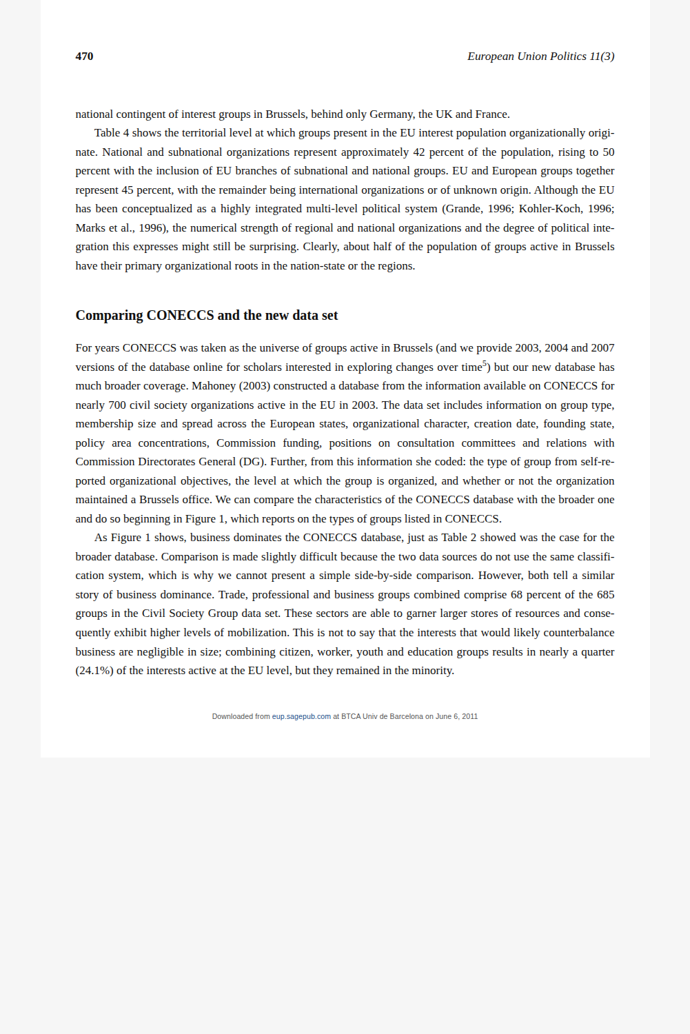470 European Union Politics 11(3)
national contingent of interest groups in Brussels, behind only Germany, the UK and France.
Table 4 shows the territorial level at which groups present in the EU interest population organizationally originate. National and subnational organizations represent approximately 42 percent of the population, rising to 50 percent with the inclusion of EU branches of subnational and national groups. EU and European groups together represent 45 percent, with the remainder being international organizations or of unknown origin. Although the EU has been conceptualized as a highly integrated multi-level political system (Grande, 1996; Kohler-Koch, 1996; Marks et al., 1996), the numerical strength of regional and national organizations and the degree of political integration this expresses might still be surprising. Clearly, about half of the population of groups active in Brussels have their primary organizational roots in the nation-state or the regions.
Comparing CONECCS and the new data set
For years CONECCS was taken as the universe of groups active in Brussels (and we provide 2003, 2004 and 2007 versions of the database online for scholars interested in exploring changes over time5) but our new database has much broader coverage. Mahoney (2003) constructed a database from the information available on CONECCS for nearly 700 civil society organizations active in the EU in 2003. The data set includes information on group type, membership size and spread across the European states, organizational character, creation date, founding state, policy area concentrations, Commission funding, positions on consultation committees and relations with Commission Directorates General (DG). Further, from this information she coded: the type of group from self-reported organizational objectives, the level at which the group is organized, and whether or not the organization maintained a Brussels office. We can compare the characteristics of the CONECCS database with the broader one and do so beginning in Figure 1, which reports on the types of groups listed in CONECCS.
As Figure 1 shows, business dominates the CONECCS database, just as Table 2 showed was the case for the broader database. Comparison is made slightly difficult because the two data sources do not use the same classification system, which is why we cannot present a simple side-by-side comparison. However, both tell a similar story of business dominance. Trade, professional and business groups combined comprise 68 percent of the 685 groups in the Civil Society Group data set. These sectors are able to garner larger stores of resources and consequently exhibit higher levels of mobilization. This is not to say that the interests that would likely counterbalance business are negligible in size; combining citizen, worker, youth and education groups results in nearly a quarter (24.1%) of the interests active at the EU level, but they remained in the minority.
Downloaded from eup.sagepub.com at BTCA Univ de Barcelona on June 6, 2011